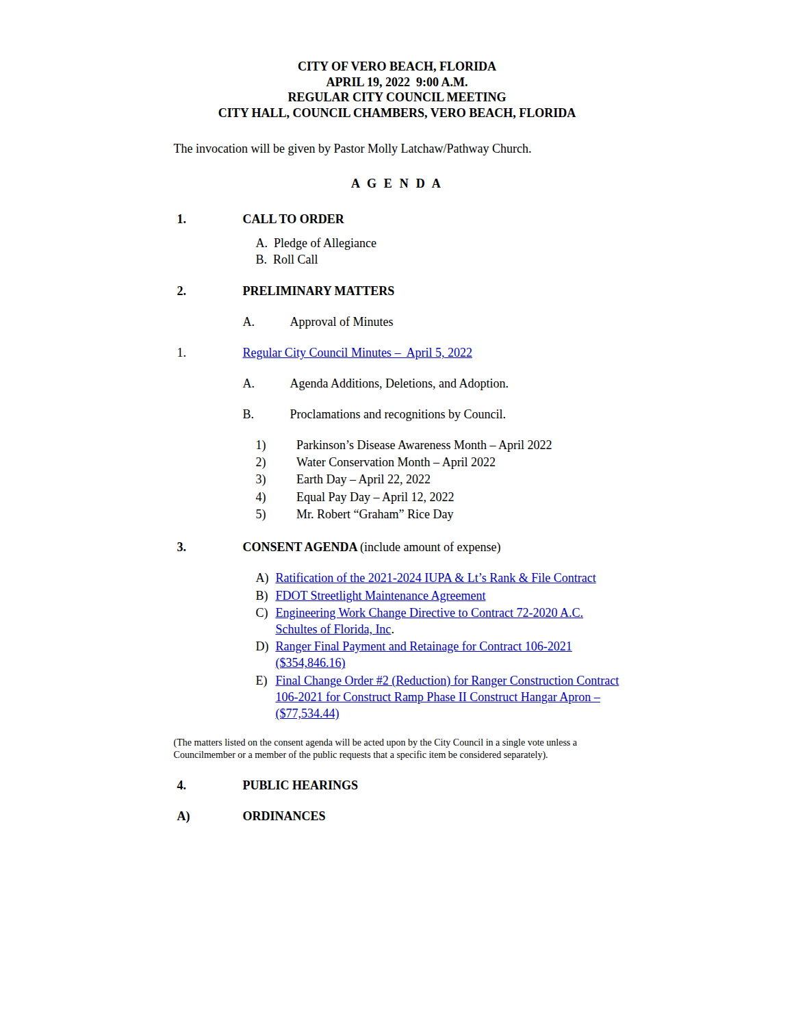CITY OF VERO BEACH, FLORIDA
APRIL 19, 2022 9:00 A.M.
REGULAR CITY COUNCIL MEETING
CITY HALL, COUNCIL CHAMBERS, VERO BEACH, FLORIDA
The invocation will be given by Pastor Molly Latchaw/Pathway Church.
A G E N D A
1.
CALL TO ORDER
A. Pledge of Allegiance
B. Roll Call
2.
PRELIMINARY MATTERS
A.
Approval of Minutes
1.
Regular City Council Minutes – April 5, 2022
A.
Agenda Additions, Deletions, and Adoption.
B.
Proclamations and recognitions by Council.
1)
Parkinson’s Disease Awareness Month – April 2022
2)
Water Conservation Month – April 2022
3)
Earth Day – April 22, 2022
4)
Equal Pay Day – April 12, 2022
5)
Mr. Robert “Graham” Rice Day
3.
CONSENT AGENDA (include amount of expense)
A)
Ratification of the 2021-2024 IUPA & Lt’s Rank & File Contract
B)
FDOT Streetlight Maintenance Agreement
C)
Engineering Work Change Directive to Contract 72-2020 A.C. Schultes of Florida, Inc.
D)
Ranger Final Payment and Retainage for Contract 106-2021 ($354,846.16)
E)
Final Change Order #2 (Reduction) for Ranger Construction Contract 106-2021 for Construct Ramp Phase II Construct Hangar Apron – ($77,534.44)
(The matters listed on the consent agenda will be acted upon by the City Council in a single vote unless a Councilmember or a member of the public requests that a specific item be considered separately).
4.
PUBLIC HEARINGS
A)
ORDINANCES